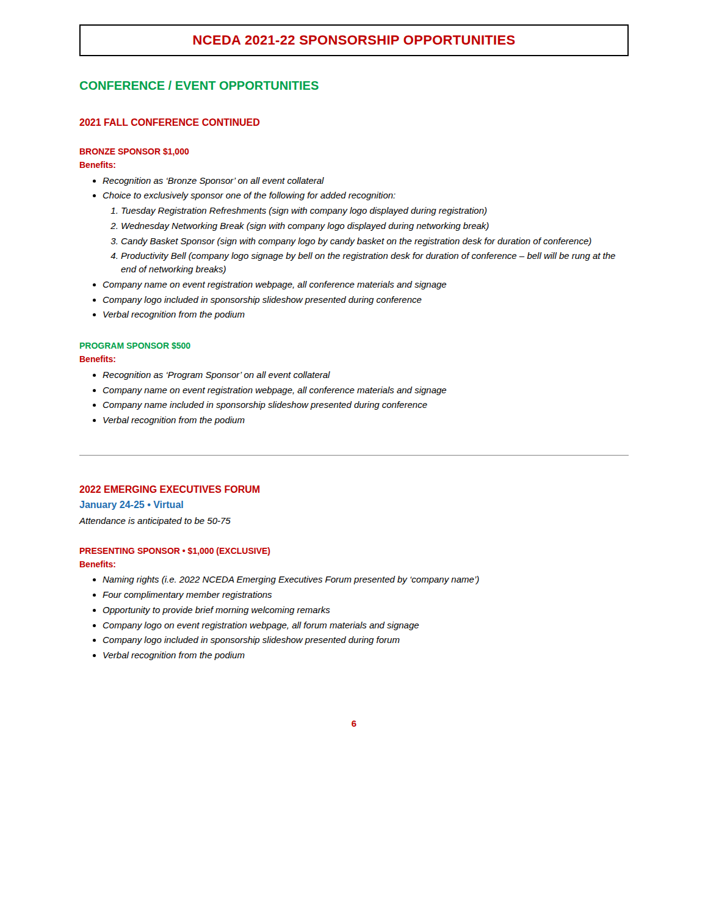NCEDA 2021-22 SPONSORSHIP OPPORTUNITIES
CONFERENCE / EVENT OPPORTUNITIES
2021 FALL CONFERENCE CONTINUED
BRONZE SPONSOR $1,000
Benefits:
Recognition as ‘Bronze Sponsor’ on all event collateral
Choice to exclusively sponsor one of the following for added recognition:
Tuesday Registration Refreshments (sign with company logo displayed during registration)
Wednesday Networking Break (sign with company logo displayed during networking break)
Candy Basket Sponsor (sign with company logo by candy basket on the registration desk for duration of conference)
Productivity Bell (company logo signage by bell on the registration desk for duration of conference – bell will be rung at the end of networking breaks)
Company name on event registration webpage, all conference materials and signage
Company logo included in sponsorship slideshow presented during conference
Verbal recognition from the podium
PROGRAM SPONSOR $500
Benefits:
Recognition as ‘Program Sponsor’ on all event collateral
Company name on event registration webpage, all conference materials and signage
Company name included in sponsorship slideshow presented during conference
Verbal recognition from the podium
2022 EMERGING EXECUTIVES FORUM
January 24-25 • Virtual
Attendance is anticipated to be 50-75
PRESENTING SPONSOR • $1,000 (EXCLUSIVE)
Benefits:
Naming rights (i.e. 2022 NCEDA Emerging Executives Forum presented by ‘company name’)
Four complimentary member registrations
Opportunity to provide brief morning welcoming remarks
Company logo on event registration webpage, all forum materials and signage
Company logo included in sponsorship slideshow presented during forum
Verbal recognition from the podium
6